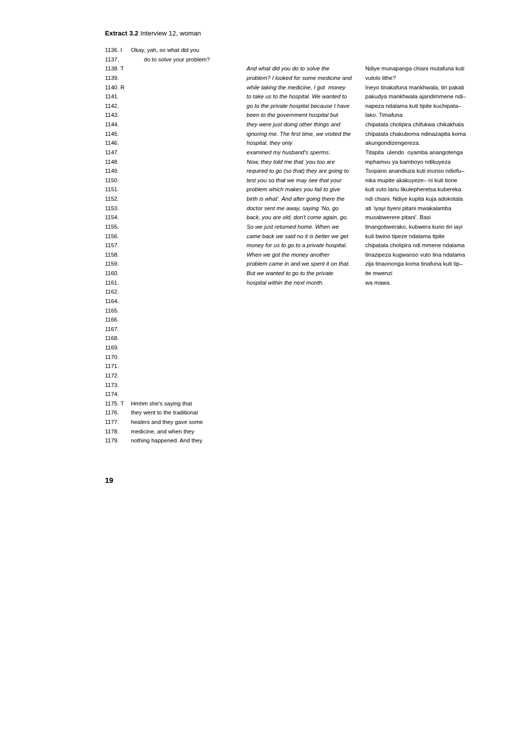Extract 3.2 Interview 12, woman
| 1136. I | Okay, yah, so what did you | | |
| 1137. | do to solve your problem? | | |
| 1138. T | | And what did you do to solve the | Ndiye munapanga chiani mutafuna kuti |
| 1139. | | problem? I looked for some medicine and | vutolo lithe? |
| 1140. R | | while taking the medicine, I got money | Ineyo tinakafuna mankhwala, tiri pakati |
| 1141. | | to take us to the hospital. We wanted to | pakudya mankhwala ajandimmene ndi– |
| 1142. | | go to the private hospital because I have | napeza ndalama kuti tipite kuchipata– |
| 1143. | | been to the government hospital but | lako. Timafuna |
| 1144. | | they were just doing other things and | chipatala cholipira chifukwa chikakhala |
| 1145. | | ignoring me. The first time, we visited the | chipatala chakuboma ndinazapita koma |
| 1146. | | hospital, they only | akungondizengereza. |
| 1147. | | examined my husband's sperms. | Titapita ulendo oyamba anangotenga |
| 1148. | | Now, they told me that ‘you too are | mphamvu ya bamboyo ndikuyeza |
| 1149. | | required to go (so that) they are going to | Tsopano anandiuza kuti inunso ndiofu– |
| 1150. | | test you so that we may see that your | nika mupite akakuyeze– ni kuti tione |
| 1151. | | problem which makes you fail to give | kuti vuto lanu likulepheretsa kubereka |
| 1152. | | birth is what’. And after going there the | ndi chiani. Ndiye kupita kuja adokotala |
| 1153. | | doctor sent me away, saying ‘No, go | ati ‘iyayi tiyeni pitani mwakalamba |
| 1154. | | back, you are old, don't come again, go. | musabwerere pitani’. Basi |
| 1155. | | So we just returned home. When we | tinangobwerako, kubwera kuno tiri iayi |
| 1156. | | came back we said no it is better we get | kuli bwino tipeze ndalama tipite |
| 1157. | | money for us to go to a private hospital. | chipatala cholipira ndi mmene ndalama |
| 1158. | | When we got the money another | tinazipeza kugwanso vuto lina ndalama |
| 1159. | | problem came in and we spent it on that. | zija tinaononga koma tinafuna kuti tip– |
| 1160. | | But we wanted to go to the private | ite mwenzi |
| 1161. | | hospital within the next month. | wa mawa. |
| 1162. | | | |
| 1164. | | | |
| 1165. | | | |
| 1166. | | | |
| 1167. | | | |
| 1168. | | | |
| 1169. | | | |
| 1170. | | | |
| 1171. | | | |
| 1172. | | | |
| 1173. | | | |
| 1174. | | | |
| 1175. T | Hmhm she's saying that | | |
| 1176. | they went to the traditional | | |
| 1177. | healers and they gave some | | |
| 1178. | medicine, and when they | | |
| 1179. | nothing happened. And they | | |
19